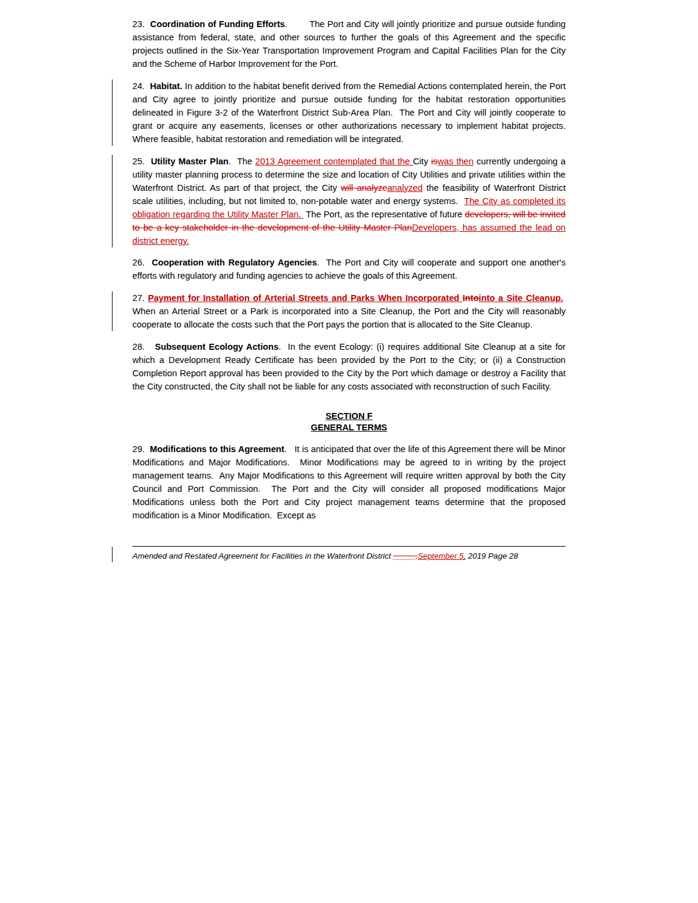23. Coordination of Funding Efforts. The Port and City will jointly prioritize and pursue outside funding assistance from federal, state, and other sources to further the goals of this Agreement and the specific projects outlined in the Six-Year Transportation Improvement Program and Capital Facilities Plan for the City and the Scheme of Harbor Improvement for the Port.
24. Habitat. In addition to the habitat benefit derived from the Remedial Actions contemplated herein, the Port and City agree to jointly prioritize and pursue outside funding for the habitat restoration opportunities delineated in Figure 3-2 of the Waterfront District Sub-Area Plan. The Port and City will jointly cooperate to grant or acquire any easements, licenses or other authorizations necessary to implement habitat projects. Where feasible, habitat restoration and remediation will be integrated.
25. Utility Master Plan. The 2013 Agreement contemplated that the City is was then currently undergoing a utility master planning process to determine the size and location of City Utilities and private utilities within the Waterfront District. As part of that project, the City will analyze analyzed the feasibility of Waterfront District scale utilities, including, but not limited to, non-potable water and energy systems. The City as completed its obligation regarding the Utility Master Plan. The Port, as the representative of future developers, will be invited to be a key stakeholder in the development of the Utility Master Plan Developers, has assumed the lead on district energy.
26. Cooperation with Regulatory Agencies. The Port and City will cooperate and support one another's efforts with regulatory and funding agencies to achieve the goals of this Agreement.
27. Payment for Installation of Arterial Streets and Parks When Incorporated Into into a Site Cleanup. When an Arterial Street or a Park is incorporated into a Site Cleanup, the Port and the City will reasonably cooperate to allocate the costs such that the Port pays the portion that is allocated to the Site Cleanup.
28. Subsequent Ecology Actions. In the event Ecology: (i) requires additional Site Cleanup at a site for which a Development Ready Certificate has been provided by the Port to the City; or (ii) a Construction Completion Report approval has been provided to the City by the Port which damage or destroy a Facility that the City constructed, the City shall not be liable for any costs associated with reconstruction of such Facility.
SECTION F
GENERAL TERMS
29. Modifications to this Agreement. It is anticipated that over the life of this Agreement there will be Minor Modifications and Major Modifications. Minor Modifications may be agreed to in writing by the project management teams. Any Major Modifications to this Agreement will require written approval by both the City Council and Port Commission. The Port and the City will consider all proposed modifications Major Modifications unless both the Port and City project management teams determine that the proposed modification is a Minor Modification. Except as
Amended and Restated Agreement for Facilities in the Waterfront District _____, September 5, 2019 Page 28